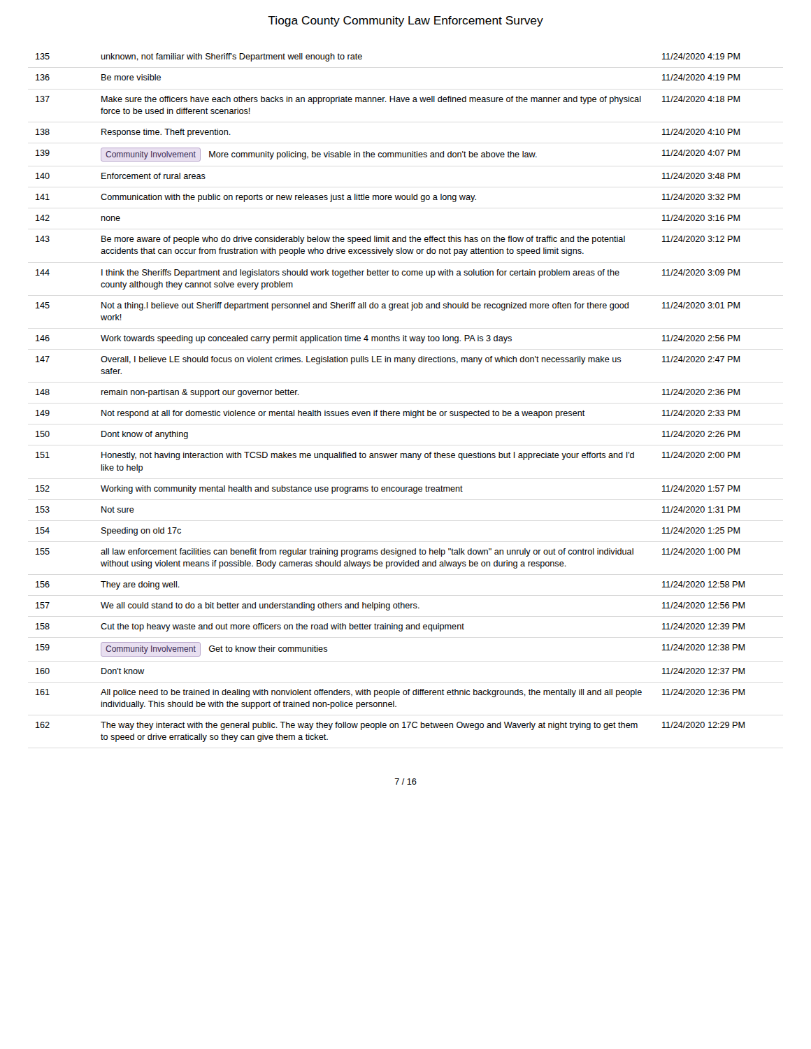Tioga County Community Law Enforcement Survey
| 135 | unknown, not familiar with Sheriff's Department well enough to rate | 11/24/2020 4:19 PM |
| 136 | Be more visible | 11/24/2020 4:19 PM |
| 137 | Make sure the officers have each others backs in an appropriate manner. Have a well defined measure of the manner and type of physical force to be used in different scenarios! | 11/24/2020 4:18 PM |
| 138 | Response time. Theft prevention. | 11/24/2020 4:10 PM |
| 139 | Community Involvement More community policing, be visable in the communities and don't be above the law. | 11/24/2020 4:07 PM |
| 140 | Enforcement of rural areas | 11/24/2020 3:48 PM |
| 141 | Communication with the public on reports or new releases just a little more would go a long way. | 11/24/2020 3:32 PM |
| 142 | none | 11/24/2020 3:16 PM |
| 143 | Be more aware of people who do drive considerably below the speed limit and the effect this has on the flow of traffic and the potential accidents that can occur from frustration with people who drive excessively slow or do not pay attention to speed limit signs. | 11/24/2020 3:12 PM |
| 144 | I think the Sheriffs Department and legislators should work together better to come up with a solution for certain problem areas of the county although they cannot solve every problem | 11/24/2020 3:09 PM |
| 145 | Not a thing.I believe out Sheriff department personnel and Sheriff all do a great job and should be recognized more often for there good work! | 11/24/2020 3:01 PM |
| 146 | Work towards speeding up concealed carry permit application time 4 months it way too long. PA is 3 days | 11/24/2020 2:56 PM |
| 147 | Overall, I believe LE should focus on violent crimes. Legislation pulls LE in many directions, many of which don't necessarily make us safer. | 11/24/2020 2:47 PM |
| 148 | remain non-partisan & support our governor better. | 11/24/2020 2:36 PM |
| 149 | Not respond at all for domestic violence or mental health issues even if there might be or suspected to be a weapon present | 11/24/2020 2:33 PM |
| 150 | Dont know of anything | 11/24/2020 2:26 PM |
| 151 | Honestly, not having interaction with TCSD makes me unqualified to answer many of these questions but I appreciate your efforts and I'd like to help | 11/24/2020 2:00 PM |
| 152 | Working with community mental health and substance use programs to encourage treatment | 11/24/2020 1:57 PM |
| 153 | Not sure | 11/24/2020 1:31 PM |
| 154 | Speeding on old 17c | 11/24/2020 1:25 PM |
| 155 | all law enforcement facilities can benefit from regular training programs designed to help "talk down" an unruly or out of control individual without using violent means if possible. Body cameras should always be provided and always be on during a response. | 11/24/2020 1:00 PM |
| 156 | They are doing well. | 11/24/2020 12:58 PM |
| 157 | We all could stand to do a bit better and understanding others and helping others. | 11/24/2020 12:56 PM |
| 158 | Cut the top heavy waste and out more officers on the road with better training and equipment | 11/24/2020 12:39 PM |
| 159 | Community Involvement Get to know their communities | 11/24/2020 12:38 PM |
| 160 | Don't know | 11/24/2020 12:37 PM |
| 161 | All police need to be trained in dealing with nonviolent offenders, with people of different ethnic backgrounds, the mentally ill and all people individually. This should be with the support of trained non-police personnel. | 11/24/2020 12:36 PM |
| 162 | The way they interact with the general public. The way they follow people on 17C between Owego and Waverly at night trying to get them to speed or drive erratically so they can give them a ticket. | 11/24/2020 12:29 PM |
7 / 16